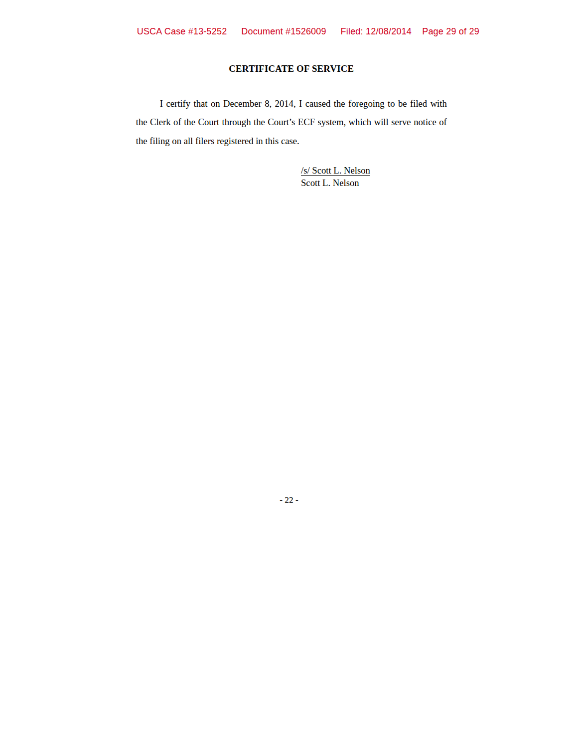USCA Case #13-5252 Document #1526009 Filed: 12/08/2014 Page 29 of 29
CERTIFICATE OF SERVICE
I certify that on December 8, 2014, I caused the foregoing to be filed with the Clerk of the Court through the Court’s ECF system, which will serve notice of the filing on all filers registered in this case.
/s/ Scott L. Nelson Scott L. Nelson
- 22 -